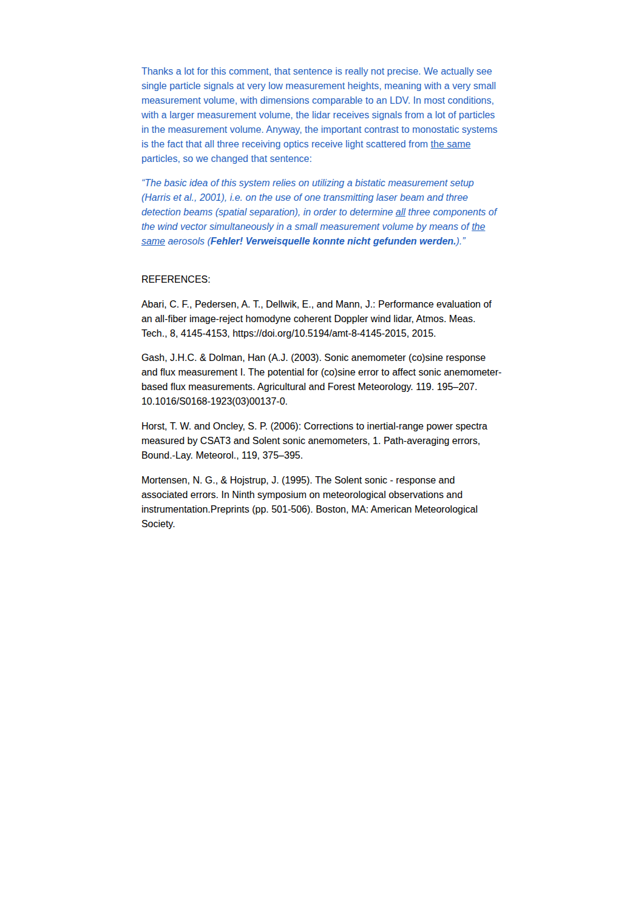Thanks a lot for this comment, that sentence is really not precise. We actually see single particle signals at very low measurement heights, meaning with a very small measurement volume, with dimensions comparable to an LDV. In most conditions, with a larger measurement volume, the lidar receives signals from a lot of particles in the measurement volume. Anyway, the important contrast to monostatic systems is the fact that all three receiving optics receive light scattered from the same particles, so we changed that sentence:
“The basic idea of this system relies on utilizing a bistatic measurement setup (Harris et al., 2001), i.e. on the use of one transmitting laser beam and three detection beams (spatial separation), in order to determine all three components of the wind vector simultaneously in a small measurement volume by means of the same aerosols (Fehler! Verweisquelle konnte nicht gefunden werden.).”
REFERENCES:
Abari, C. F., Pedersen, A. T., Dellwik, E., and Mann, J.: Performance evaluation of an all-fiber image-reject homodyne coherent Doppler wind lidar, Atmos. Meas. Tech., 8, 4145-4153, https://doi.org/10.5194/amt-8-4145-2015, 2015.
Gash, J.H.C. & Dolman, Han (A.J. (2003). Sonic anemometer (co)sine response and flux measurement I. The potential for (co)sine error to affect sonic anemometer-based flux measurements. Agricultural and Forest Meteorology. 119. 195–207. 10.1016/S0168-1923(03)00137-0.
Horst, T. W. and Oncley, S. P. (2006): Corrections to inertial-range power spectra measured by CSAT3 and Solent sonic anemometers, 1. Path-averaging errors, Bound.-Lay. Meteorol., 119, 375–395.
Mortensen, N. G., & Hojstrup, J. (1995). The Solent sonic - response and associated errors. In Ninth symposium on meteorological observations and instrumentation.Preprints (pp. 501-506). Boston, MA: American Meteorological Society.